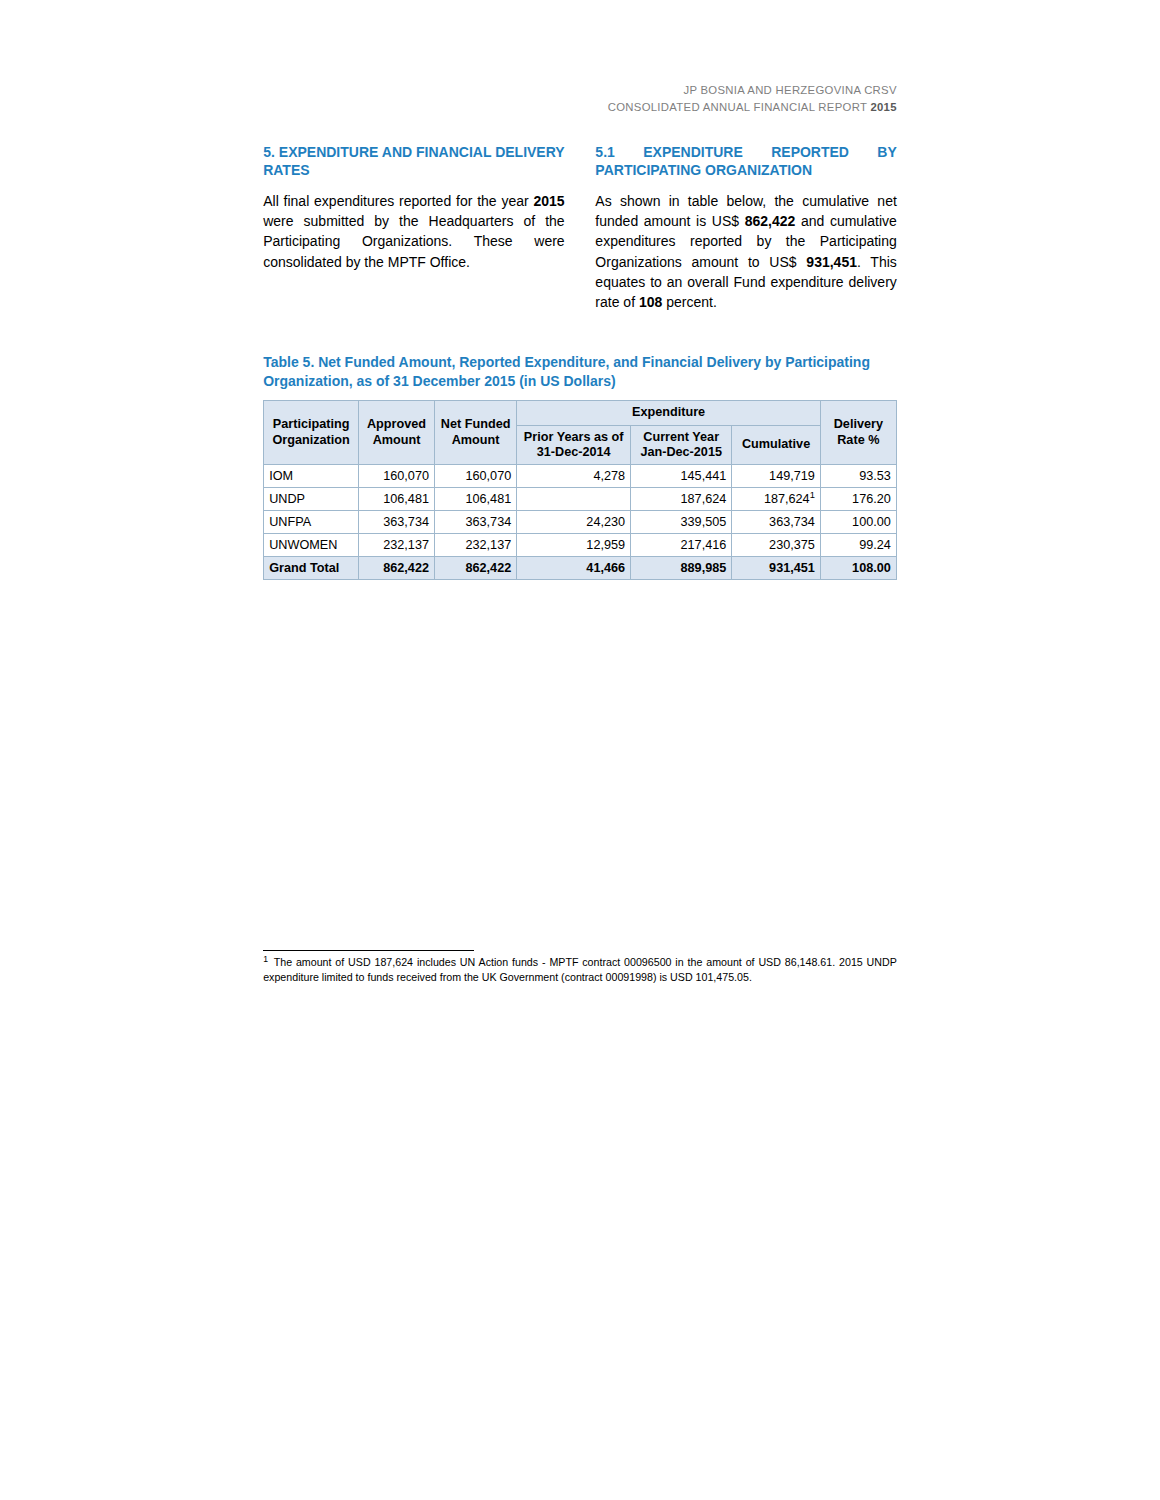JP BOSNIA AND HERZEGOVINA CRSV
CONSOLIDATED ANNUAL FINANCIAL REPORT 2015
5. Expenditure and Financial Delivery Rates
All final expenditures reported for the year 2015 were submitted by the Headquarters of the Participating Organizations. These were consolidated by the MPTF Office.
5.1 Expenditure reported by Participating Organization
As shown in table below, the cumulative net funded amount is US$ 862,422 and cumulative expenditures reported by the Participating Organizations amount to US$ 931,451. This equates to an overall Fund expenditure delivery rate of 108 percent.
Table 5. Net Funded Amount, Reported Expenditure, and Financial Delivery by Participating Organization, as of 31 December 2015 (in US Dollars)
| Participating Organization | Approved Amount | Net Funded Amount | Expenditure | Delivery Rate % |
| --- | --- | --- | --- | --- |
| Prior Years as of 31-Dec-2014 | Current Year Jan-Dec-2015 | Cumulative |
| IOM | 160,070 | 160,070 | 4,278 | 145,441 | 149,719 | 93.53 |
| UNDP | 106,481 | 106,481 | | 187,624 | 187,624 1 | 176.20 |
| UNFPA | 363,734 | 363,734 | 24,230 | 339,505 | 363,734 | 100.00 |
| UNWOMEN | 232,137 | 232,137 | 12,959 | 217,416 | 230,375 | 99.24 |
| Grand Total | 862,422 | 862,422 | 41,466 | 889,985 | 931,451 | 108.00 |
1 The amount of USD 187,624 includes UN Action funds - MPTF contract 00096500 in the amount of USD 86,148.61. 2015 UNDP expenditure limited to funds received from the UK Government (contract 00091998) is USD 101,475.05.